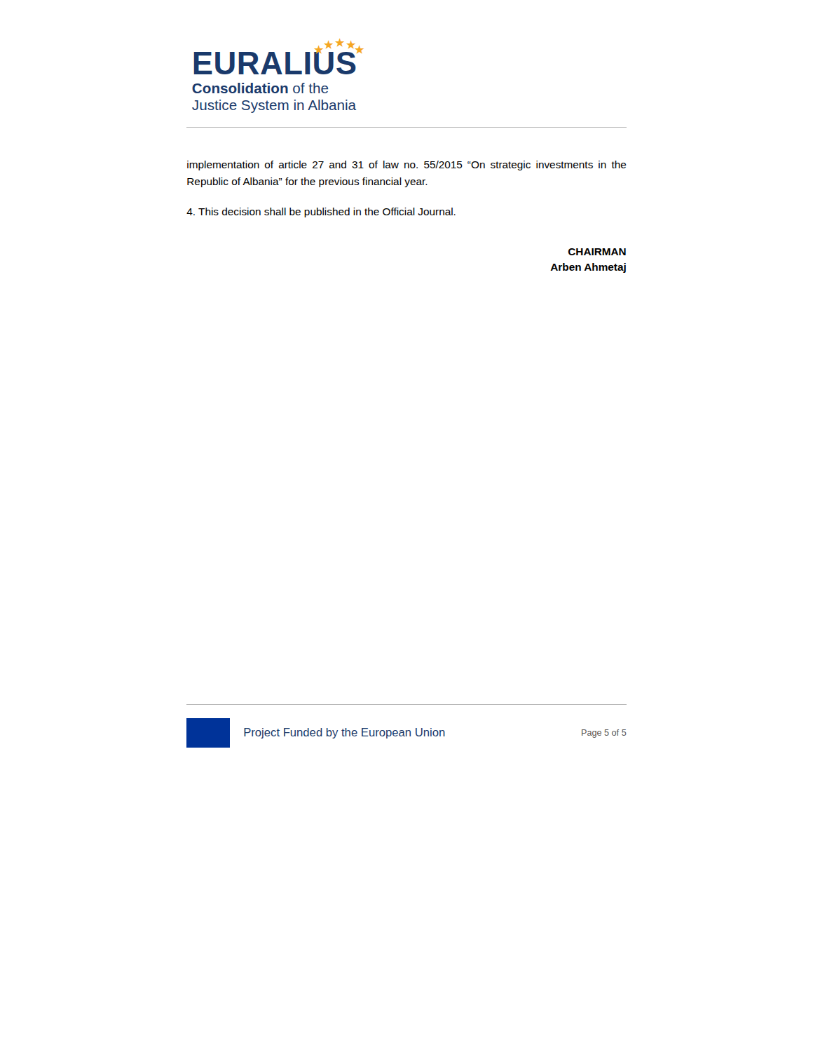EURALIUS ★ ★ ★ ★ ★
Consolidation of the
Justice System in Albania
implementation of article 27 and 31 of law no. 55/2015 “On strategic investments in the Republic of Albania” for the previous financial year.
4. This decision shall be published in the Official Journal.
CHAIRMAN
Arben Ahmetaj
Project Funded by the European Union
Page 5 of 5